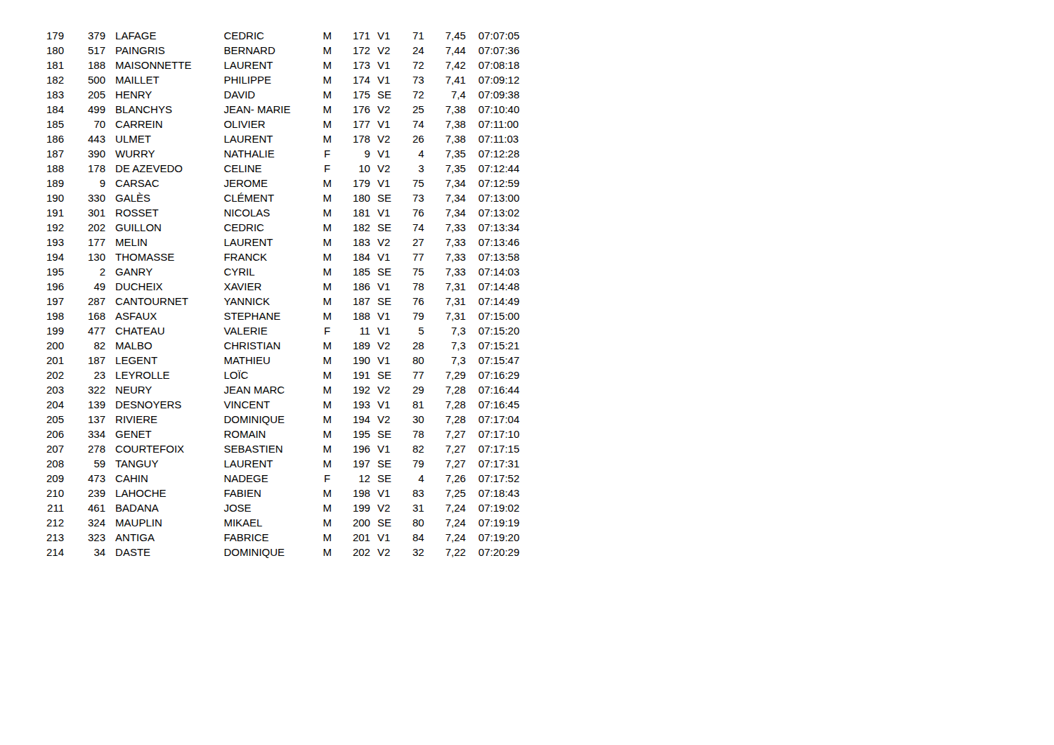| 179 | 379 | LAFAGE | CEDRIC | M | 171 | V1 | 71 | 7,45 | 07:07:05 |
| 180 | 517 | PAINGRIS | BERNARD | M | 172 | V2 | 24 | 7,44 | 07:07:36 |
| 181 | 188 | MAISONNETTE | LAURENT | M | 173 | V1 | 72 | 7,42 | 07:08:18 |
| 182 | 500 | MAILLET | PHILIPPE | M | 174 | V1 | 73 | 7,41 | 07:09:12 |
| 183 | 205 | HENRY | DAVID | M | 175 | SE | 72 | 7,4 | 07:09:38 |
| 184 | 499 | BLANCHYS | JEAN- MARIE | M | 176 | V2 | 25 | 7,38 | 07:10:40 |
| 185 | 70 | CARREIN | OLIVIER | M | 177 | V1 | 74 | 7,38 | 07:11:00 |
| 186 | 443 | ULMET | LAURENT | M | 178 | V2 | 26 | 7,38 | 07:11:03 |
| 187 | 390 | WURRY | NATHALIE | F | 9 | V1 | 4 | 7,35 | 07:12:28 |
| 188 | 178 | DE AZEVEDO | CELINE | F | 10 | V2 | 3 | 7,35 | 07:12:44 |
| 189 | 9 | CARSAC | JEROME | M | 179 | V1 | 75 | 7,34 | 07:12:59 |
| 190 | 330 | GALÈS | CLÉMENT | M | 180 | SE | 73 | 7,34 | 07:13:00 |
| 191 | 301 | ROSSET | NICOLAS | M | 181 | V1 | 76 | 7,34 | 07:13:02 |
| 192 | 202 | GUILLON | CEDRIC | M | 182 | SE | 74 | 7,33 | 07:13:34 |
| 193 | 177 | MELIN | LAURENT | M | 183 | V2 | 27 | 7,33 | 07:13:46 |
| 194 | 130 | THOMASSE | FRANCK | M | 184 | V1 | 77 | 7,33 | 07:13:58 |
| 195 | 2 | GANRY | CYRIL | M | 185 | SE | 75 | 7,33 | 07:14:03 |
| 196 | 49 | DUCHEIX | XAVIER | M | 186 | V1 | 78 | 7,31 | 07:14:48 |
| 197 | 287 | CANTOURNET | YANNICK | M | 187 | SE | 76 | 7,31 | 07:14:49 |
| 198 | 168 | ASFAUX | STEPHANE | M | 188 | V1 | 79 | 7,31 | 07:15:00 |
| 199 | 477 | CHATEAU | VALERIE | F | 11 | V1 | 5 | 7,3 | 07:15:20 |
| 200 | 82 | MALBO | CHRISTIAN | M | 189 | V2 | 28 | 7,3 | 07:15:21 |
| 201 | 187 | LEGENT | MATHIEU | M | 190 | V1 | 80 | 7,3 | 07:15:47 |
| 202 | 23 | LEYROLLE | LOÏC | M | 191 | SE | 77 | 7,29 | 07:16:29 |
| 203 | 322 | NEURY | JEAN MARC | M | 192 | V2 | 29 | 7,28 | 07:16:44 |
| 204 | 139 | DESNOYERS | VINCENT | M | 193 | V1 | 81 | 7,28 | 07:16:45 |
| 205 | 137 | RIVIERE | DOMINIQUE | M | 194 | V2 | 30 | 7,28 | 07:17:04 |
| 206 | 334 | GENET | ROMAIN | M | 195 | SE | 78 | 7,27 | 07:17:10 |
| 207 | 278 | COURTEFOIX | SEBASTIEN | M | 196 | V1 | 82 | 7,27 | 07:17:15 |
| 208 | 59 | TANGUY | LAURENT | M | 197 | SE | 79 | 7,27 | 07:17:31 |
| 209 | 473 | CAHIN | NADEGE | F | 12 | SE | 4 | 7,26 | 07:17:52 |
| 210 | 239 | LAHOCHE | FABIEN | M | 198 | V1 | 83 | 7,25 | 07:18:43 |
| 211 | 461 | BADANA | JOSE | M | 199 | V2 | 31 | 7,24 | 07:19:02 |
| 212 | 324 | MAUPLIN | MIKAEL | M | 200 | SE | 80 | 7,24 | 07:19:19 |
| 213 | 323 | ANTIGA | FABRICE | M | 201 | V1 | 84 | 7,24 | 07:19:20 |
| 214 | 34 | DASTE | DOMINIQUE | M | 202 | V2 | 32 | 7,22 | 07:20:29 |